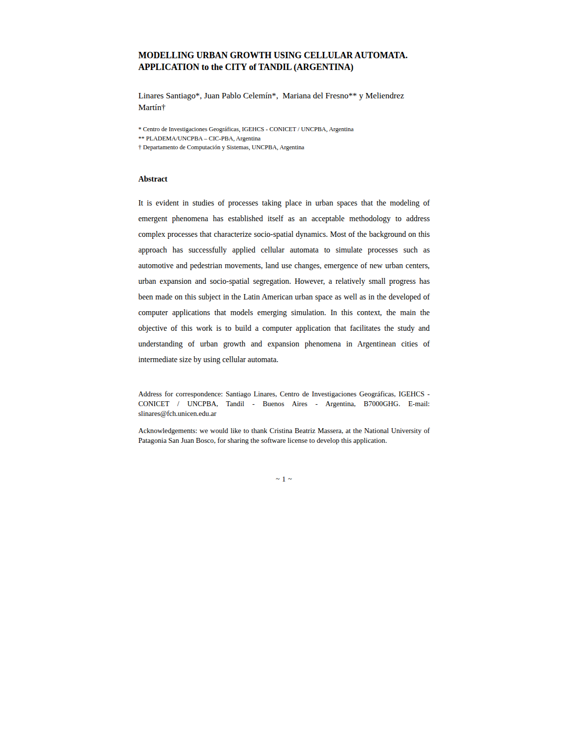MODELLING URBAN GROWTH USING CELLULAR AUTOMATA.
APPLICATION to the CITY of TANDIL (ARGENTINA)
Linares Santiago*, Juan Pablo Celemín*, Mariana del Fresno** y Meliendrez Martín†
* Centro de Investigaciones Geográficas, IGEHCS - CONICET / UNCPBA, Argentina
** PLADEMA/UNCPBA – CIC-PBA, Argentina
† Departamento de Computación y Sistemas, UNCPBA, Argentina
Abstract
It is evident in studies of processes taking place in urban spaces that the modeling of emergent phenomena has established itself as an acceptable methodology to address complex processes that characterize socio-spatial dynamics. Most of the background on this approach has successfully applied cellular automata to simulate processes such as automotive and pedestrian movements, land use changes, emergence of new urban centers, urban expansion and socio-spatial segregation. However, a relatively small progress has been made on this subject in the Latin American urban space as well as in the developed of computer applications that models emerging simulation. In this context, the main the objective of this work is to build a computer application that facilitates the study and understanding of urban growth and expansion phenomena in Argentinean cities of intermediate size by using cellular automata.
Address for correspondence: Santiago Linares, Centro de Investigaciones Geográficas, IGEHCS - CONICET / UNCPBA, Tandil - Buenos Aires - Argentina, B7000GHG. E-mail: slinares@fch.unicen.edu.ar
Acknowledgements: we would like to thank Cristina Beatriz Massera, at the National University of Patagonia San Juan Bosco, for sharing the software license to develop this application.
~ 1 ~